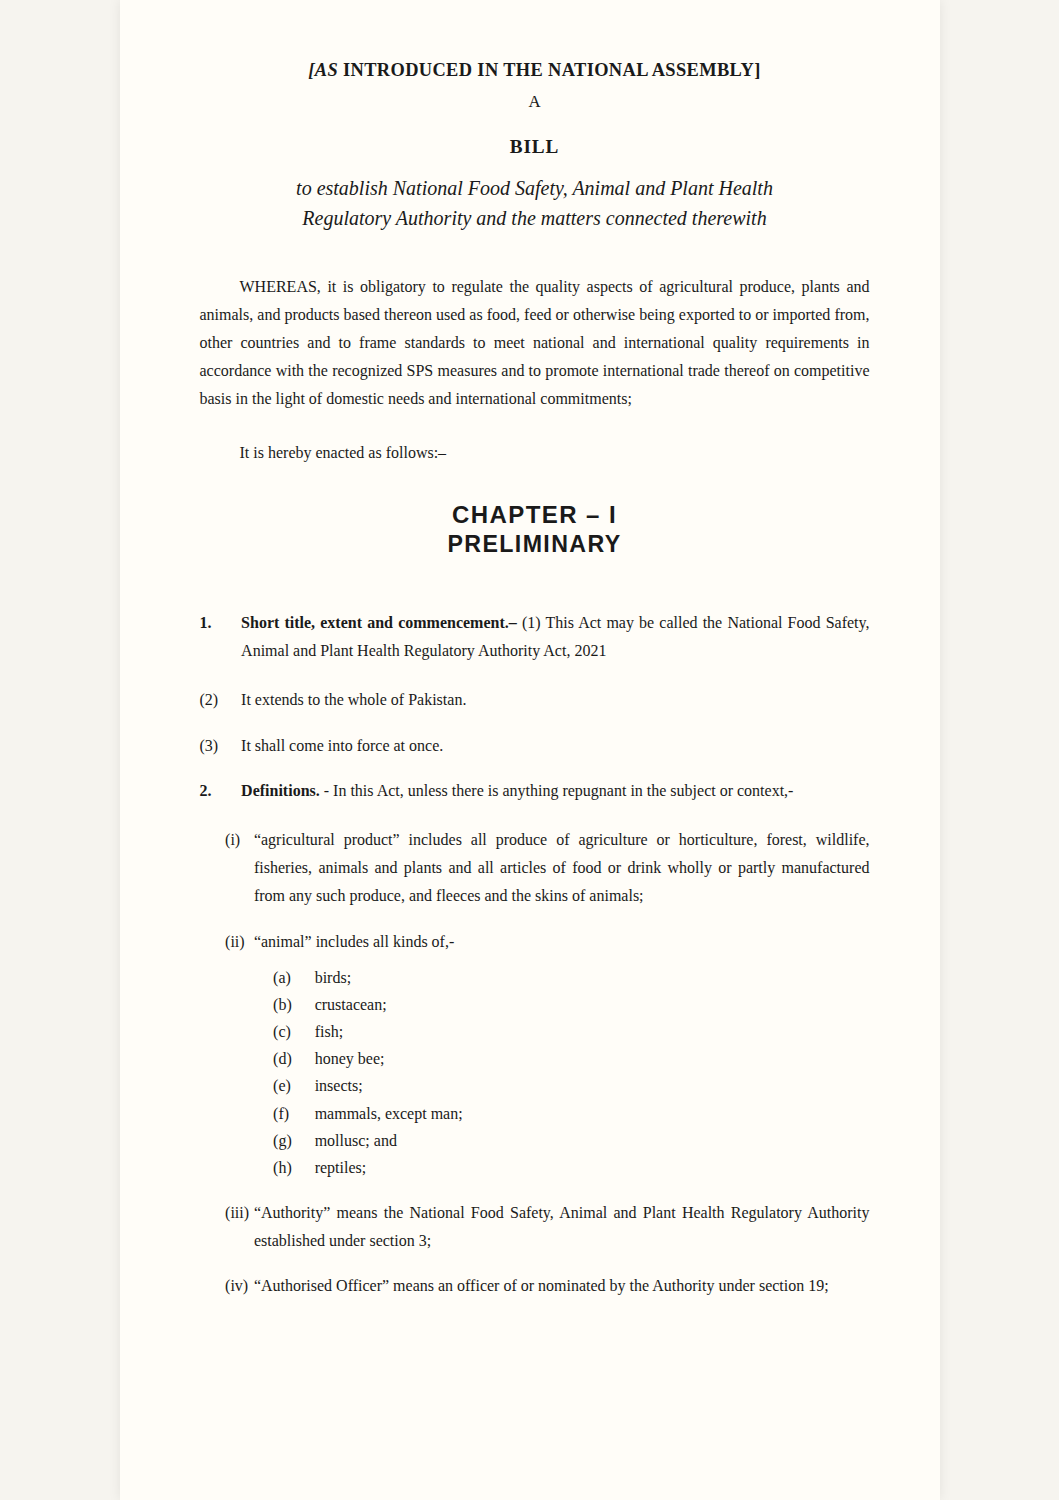[AS INTRODUCED IN THE NATIONAL ASSEMBLY]
A
BILL
to establish National Food Safety, Animal and Plant Health
Regulatory Authority and the matters connected therewith
WHEREAS, it is obligatory to regulate the quality aspects of agricultural produce, plants and animals, and products based thereon used as food, feed or otherwise being exported to or imported from, other countries and to frame standards to meet national and international quality requirements in accordance with the recognized SPS measures and to promote international trade thereof on competitive basis in the light of domestic needs and international commitments;
It is hereby enacted as follows:–
CHAPTER – I
PRELIMINARY
1.
Short title, extent and commencement.– (1) This Act may be called the National Food Safety, Animal and Plant Health Regulatory Authority Act, 2021
(2)
It extends to the whole of Pakistan.
(3)
It shall come into force at once.
2.
Definitions. - In this Act, unless there is anything repugnant in the subject or context,-
(i)
“agricultural product” includes all produce of agriculture or horticulture, forest, wildlife, fisheries, animals and plants and all articles of food or drink wholly or partly manufactured from any such produce, and fleeces and the skins of animals;
(ii)
“animal” includes all kinds of,-
(a) birds;
(b) crustacean;
(c) fish;
(d) honey bee;
(e) insects;
(f) mammals, except man;
(g) mollusc; and
(h) reptiles;
(iii)
“Authority” means the National Food Safety, Animal and Plant Health Regulatory Authority established under section 3;
(iv)
“Authorised Officer” means an officer of or nominated by the Authority under section 19;